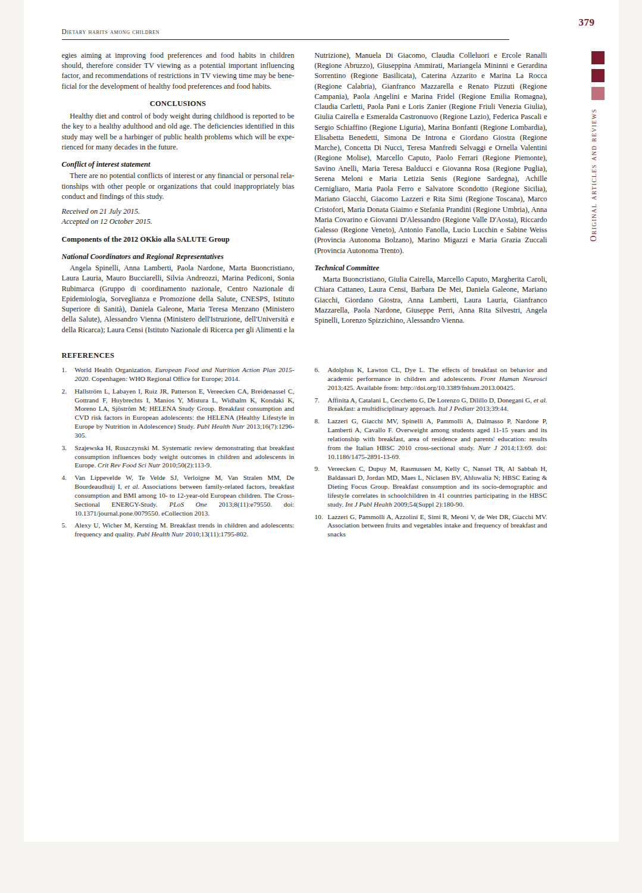379
Dietary habits among children
Original articles and reviews
egies aiming at improving food preferences and food habits in children should, therefore consider TV viewing as a potential important influencing factor, and recommendations of restrictions in TV viewing time may be beneficial for the development of healthy food preferences and food habits.
CONCLUSIONS
Healthy diet and control of body weight during childhood is reported to be the key to a healthy adulthood and old age. The deficiencies identified in this study may well be a harbinger of public health problems which will be experienced for many decades in the future.
Conflict of interest statement
There are no potential conflicts of interest or any financial or personal relationships with other people or organizations that could inappropriately bias conduct and findings of this study.
Received on 21 July 2015.
Accepted on 12 October 2015.
Components of the 2012 OKkio alla SALUTE Group
National Coordinators and Regional Representatives
Angela Spinelli, Anna Lamberti, Paola Nardone, Marta Buoncristiano, Laura Lauria, Mauro Bucciarelli, Silvia Andreozzi, Marina Pediconi, Sonia Rubimarca (Gruppo di coordinamento nazionale, Centro Nazionale di Epidemiologia, Sorveglianza e Promozione della Salute, CNESPS, Istituto Superiore di Sanità), Daniela Galeone, Maria Teresa Menzano (Ministero della Salute), Alessandro Vienna (Ministero dell'Istruzione, dell'Università e della Ricarca); Laura Censi (Istituto Nazionale di Ricerca per gli Alimenti e la Nutrizione), Manuela Di Giacomo, Claudia Colleluori e Ercole Ranalli (Regione Abruzzo), Giuseppina Ammirati, Mariangela Mininni e Gerardina Sorrentino (Regione Basilicata), Caterina Azzarito e Marina La Rocca (Regione Calabria), Gianfranco Mazzarella e Renato Pizzuti (Regione Campania), Paola Angelini e Marina Fridel (Regione Emilia Romagna), Claudia Carletti, Paola Pani e Loris Zanier (Regione Friuli Venezia Giulia), Giulia Cairella e Esmeralda Castronuovo (Regione Lazio), Federica Pascali e Sergio Schiaffino (Regione Liguria), Marina Bonfanti (Regione Lombardia), Elisabetta Benedetti, Simona De Introna e Giordano Giostra (Regione Marche), Concetta Di Nucci, Teresa Manfredi Selvaggi e Ornella Valentini (Regione Molise), Marcello Caputo, Paolo Ferrari (Regione Piemonte), Savino Anelli, Maria Teresa Balducci e Giovanna Rosa (Regione Puglia), Serena Meloni e Maria Letizia Senis (Regione Sardegna), Achille Cernigliaro, Maria Paola Ferro e Salvatore Scondotto (Regione Sicilia), Mariano Giacchi, Giacomo Lazzeri e Rita Simi (Regione Toscana), Marco Cristofori, Maria Donata Giaimo e Stefania Prandini (Regione Umbria), Anna Maria Covarino e Giovanni D'Alessandro (Regione Valle D'Aosta), Riccardo Galesso (Regione Veneto), Antonio Fanolla, Lucio Lucchin e Sabine Weiss (Provincia Autonoma Bolzano), Marino Migazzi e Maria Grazia Zuccali (Provincia Autonoma Trento).
Technical Committee
Marta Buoncristiano, Giulia Cairella, Marcello Caputo, Margherita Caroli, Chiara Cattaneo, Laura Censi, Barbara De Mei, Daniela Galeone, Mariano Giacchi, Giordano Giostra, Anna Lamberti, Laura Lauria, Gianfranco Mazzarella, Paola Nardone, Giuseppe Perri, Anna Rita Silvestri, Angela Spinelli, Lorenzo Spizzichino, Alessandro Vienna.
REFERENCES
World Health Organization. European Food and Nutrition Action Plan 2015-2020. Copenhagen: WHO Regional Office for Europe; 2014.
Hallström L, Labayen I, Ruiz JR, Patterson E, Vereecken CA, Breidenassel C, Gottrand F, Huybrechts I, Manios Y, Mistura L, Widhalm K, Kondaki K, Moreno LA, Sjöström M; HELENA Study Group. Breakfast consumption and CVD risk factors in European adolescents: the HELENA (Healthy Lifestyle in Europe by Nutrition in Adolescence) Study. Publ Health Nutr 2013;16(7):1296-305.
Szajewska H, Ruszczynski M. Systematic review demonstrating that breakfast consumption influences body weight outcomes in children and adolescents in Europe. Crit Rev Food Sci Nutr 2010;50(2):113-9.
Van Lippevelde W, Te Velde SJ, Verloigne M, Van Stralen MM, De Bourdeaudhuij I, et al. Associations between family-related factors, breakfast consumption and BMI among 10- to 12-year-old European children. The Cross-Sectional ENERGY-Study. PLoS One 2013;8(11):e79550. doi: 10.1371/journal.pone.0079550. eCollection 2013.
Alexy U, Wicher M, Kersting M. Breakfast trends in children and adolescents: frequency and quality. Publ Health Nutr 2010;13(11):1795-802.
Adolphus K, Lawton CL, Dye L. The effects of breakfast on behavior and academic performance in children and adolescents. Front Human Neurosci 2013;425. Available from: http://doi.org/10.3389/fnhum.2013.00425.
Affinita A, Catalani L, Cecchetto G, De Lorenzo G, Dilillo D, Donegani G, et al. Breakfast: a multidisciplinary approach. Ital J Pediatr 2013;39:44.
Lazzeri G, Giacchi MV, Spinelli A, Pammolli A, Dalmasso P, Nardone P, Lamberti A, Cavallo F. Overweight among students aged 11-15 years and its relationship with breakfast, area of residence and parents' education: results from the Italian HBSC 2010 cross-sectional study. Nutr J 2014;13:69. doi: 10.1186/1475-2891-13-69.
Vereecken C, Dupuy M, Rasmussen M, Kelly C, Nansel TR, Al Sabbah H, Baldassari D, Jordan MD, Maes L, Niclasen BV, Ahluwalia N; HBSC Eating & Dieting Focus Group. Breakfast consumption and its socio-demographic and lifestyle correlates in schoolchildren in 41 countries participating in the HBSC study. Int J Publ Health 2009;54(Suppl 2):180-90.
Lazzeri G, Pammolli A, Azzolini E, Simi R, Meoni V, de Wet DR, Giacchi MV. Association between fruits and vegetables intake and frequency of breakfast and snacks